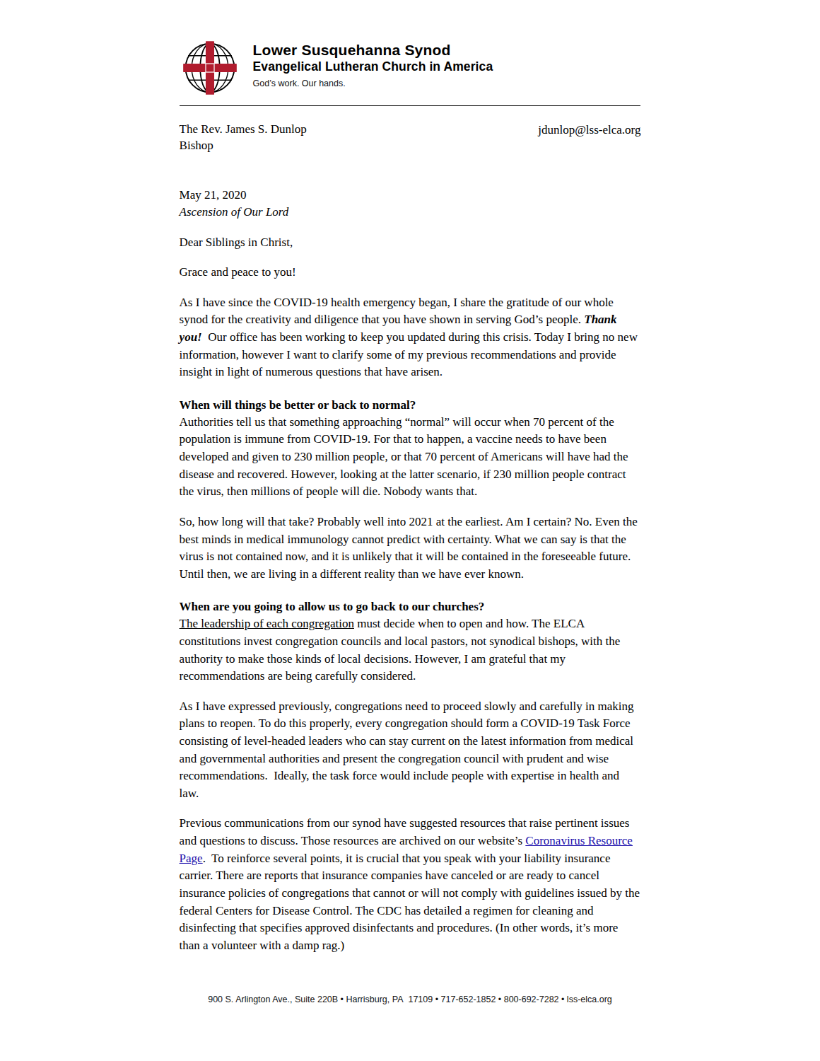Lower Susquehanna Synod
Evangelical Lutheran Church in America
God’s work. Our hands.
The Rev. James S. Dunlop
Bishop
jdunlop@lss-elca.org
May 21, 2020
Ascension of Our Lord
Dear Siblings in Christ,
Grace and peace to you!
As I have since the COVID-19 health emergency began, I share the gratitude of our whole synod for the creativity and diligence that you have shown in serving God’s people. Thank you! Our office has been working to keep you updated during this crisis. Today I bring no new information, however I want to clarify some of my previous recommendations and provide insight in light of numerous questions that have arisen.
When will things be better or back to normal?
Authorities tell us that something approaching “normal” will occur when 70 percent of the population is immune from COVID-19. For that to happen, a vaccine needs to have been developed and given to 230 million people, or that 70 percent of Americans will have had the disease and recovered. However, looking at the latter scenario, if 230 million people contract the virus, then millions of people will die. Nobody wants that.
So, how long will that take? Probably well into 2021 at the earliest. Am I certain? No. Even the best minds in medical immunology cannot predict with certainty. What we can say is that the virus is not contained now, and it is unlikely that it will be contained in the foreseeable future. Until then, we are living in a different reality than we have ever known.
When are you going to allow us to go back to our churches?
The leadership of each congregation must decide when to open and how. The ELCA constitutions invest congregation councils and local pastors, not synodical bishops, with the authority to make those kinds of local decisions. However, I am grateful that my recommendations are being carefully considered.
As I have expressed previously, congregations need to proceed slowly and carefully in making plans to reopen. To do this properly, every congregation should form a COVID-19 Task Force consisting of level-headed leaders who can stay current on the latest information from medical and governmental authorities and present the congregation council with prudent and wise recommendations. Ideally, the task force would include people with expertise in health and law.
Previous communications from our synod have suggested resources that raise pertinent issues and questions to discuss. Those resources are archived on our website’s Coronavirus Resource Page. To reinforce several points, it is crucial that you speak with your liability insurance carrier. There are reports that insurance companies have canceled or are ready to cancel insurance policies of congregations that cannot or will not comply with guidelines issued by the federal Centers for Disease Control. The CDC has detailed a regimen for cleaning and disinfecting that specifies approved disinfectants and procedures. (In other words, it’s more than a volunteer with a damp rag.)
900 S. Arlington Ave., Suite 220B • Harrisburg, PA 17109 • 717-652-1852 • 800-692-7282 • lss-elca.org